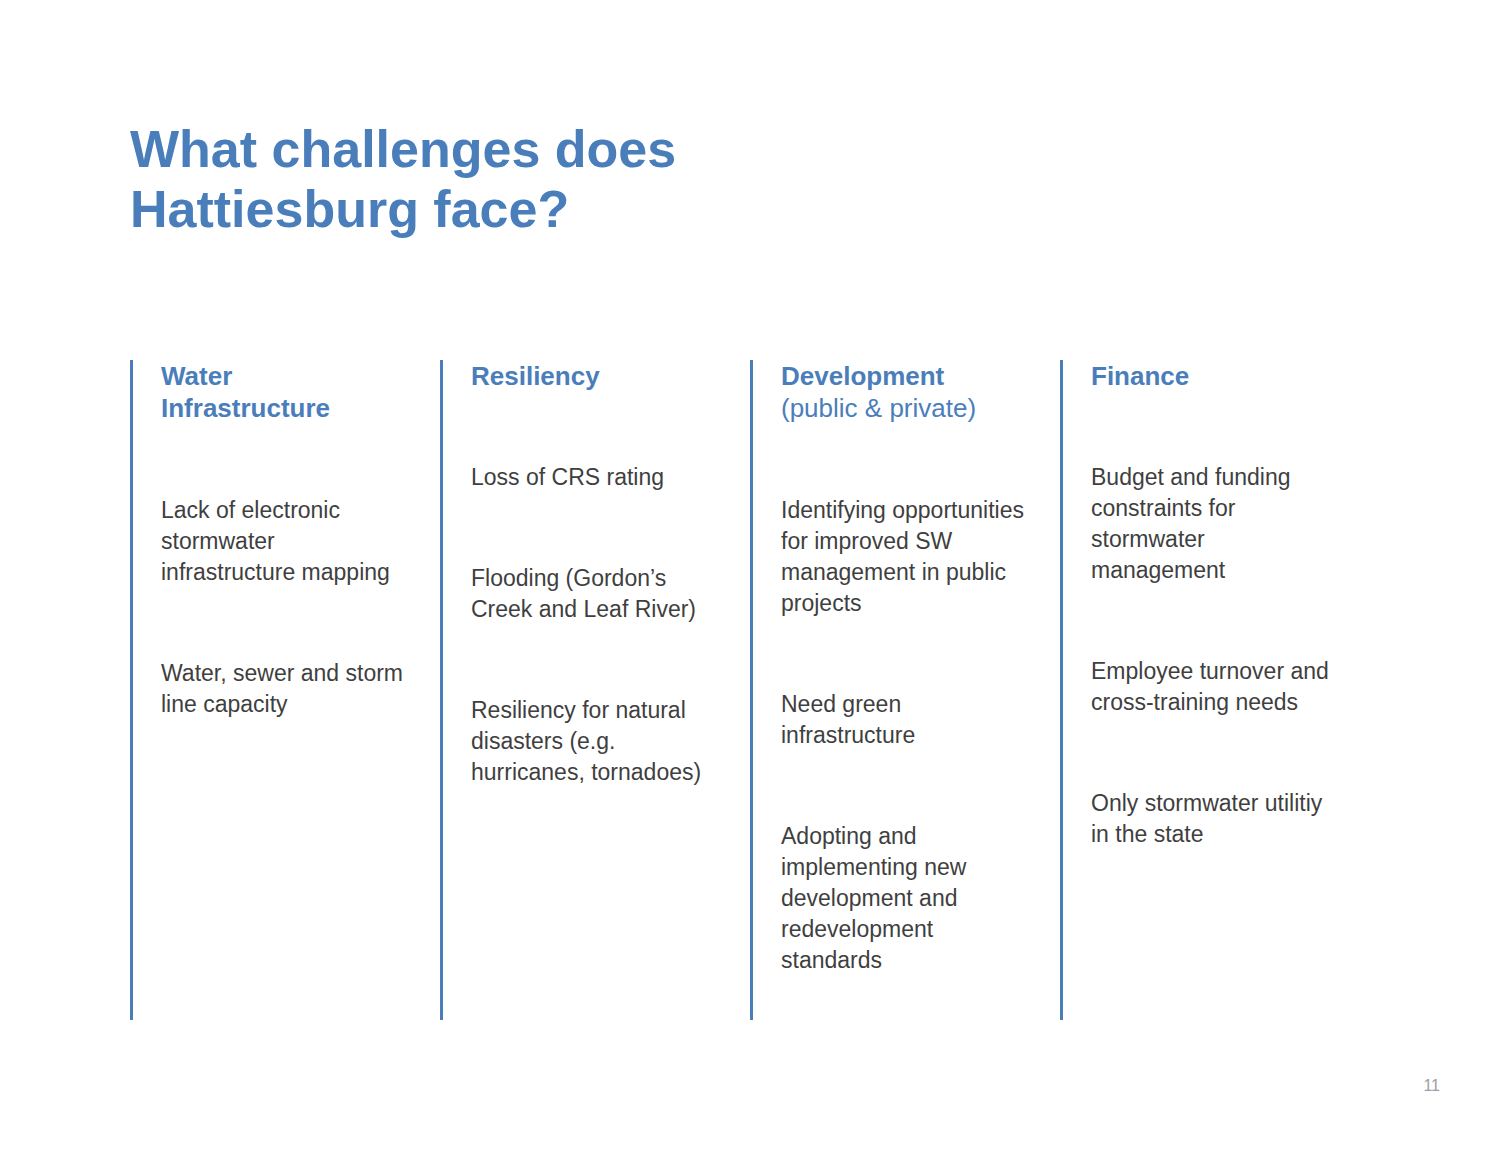What challenges does
Hattiesburg face?
Water
Infrastructure
Lack of electronic stormwater infrastructure mapping
Water, sewer and storm line capacity
Resiliency
Loss of CRS rating
Flooding (Gordon’s Creek and Leaf River)
Resiliency for natural disasters (e.g. hurricanes, tornadoes)
Development
(public & private)
Identifying opportunities for improved SW management in public projects
Need green infrastructure
Adopting and implementing new development and redevelopment standards
Finance
Budget and funding constraints for stormwater management
Employee turnover and cross-training needs
Only stormwater utilitiy in the state
11